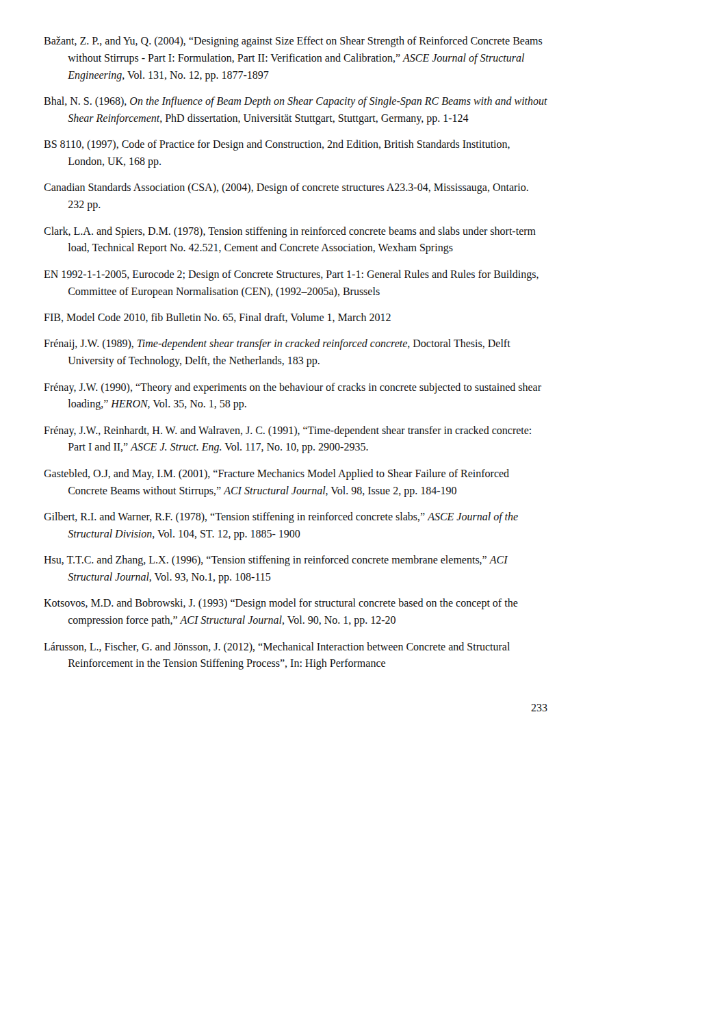Bažant, Z. P., and Yu, Q. (2004), “Designing against Size Effect on Shear Strength of Reinforced Concrete Beams without Stirrups - Part I: Formulation, Part II: Verification and Calibration,” ASCE Journal of Structural Engineering, Vol. 131, No. 12, pp. 1877-1897
Bhal, N. S. (1968), On the Influence of Beam Depth on Shear Capacity of Single-Span RC Beams with and without Shear Reinforcement, PhD dissertation, Universität Stuttgart, Stuttgart, Germany, pp. 1-124
BS 8110, (1997), Code of Practice for Design and Construction, 2nd Edition, British Standards Institution, London, UK, 168 pp.
Canadian Standards Association (CSA), (2004), Design of concrete structures A23.3-04, Mississauga, Ontario. 232 pp.
Clark, L.A. and Spiers, D.M. (1978), Tension stiffening in reinforced concrete beams and slabs under short-term load, Technical Report No. 42.521, Cement and Concrete Association, Wexham Springs
EN 1992-1-1-2005, Eurocode 2; Design of Concrete Structures, Part 1-1: General Rules and Rules for Buildings, Committee of European Normalisation (CEN), (1992–2005a), Brussels
FIB, Model Code 2010, fib Bulletin No. 65, Final draft, Volume 1, March 2012
Frénaij, J.W. (1989), Time-dependent shear transfer in cracked reinforced concrete, Doctoral Thesis, Delft University of Technology, Delft, the Netherlands, 183 pp.
Frénay, J.W. (1990), “Theory and experiments on the behaviour of cracks in concrete subjected to sustained shear loading,” HERON, Vol. 35, No. 1, 58 pp.
Frénay, J.W., Reinhardt, H. W. and Walraven, J. C. (1991), “Time-dependent shear transfer in cracked concrete: Part I and II,” ASCE J. Struct. Eng. Vol. 117, No. 10, pp. 2900-2935.
Gastebled, O.J, and May, I.M. (2001), “Fracture Mechanics Model Applied to Shear Failure of Reinforced Concrete Beams without Stirrups,” ACI Structural Journal, Vol. 98, Issue 2, pp. 184-190
Gilbert, R.I. and Warner, R.F. (1978), “Tension stiffening in reinforced concrete slabs,” ASCE Journal of the Structural Division, Vol. 104, ST. 12, pp. 1885- 1900
Hsu, T.T.C. and Zhang, L.X. (1996), “Tension stiffening in reinforced concrete membrane elements,” ACI Structural Journal, Vol. 93, No.1, pp. 108-115
Kotsovos, M.D. and Bobrowski, J. (1993) “Design model for structural concrete based on the concept of the compression force path,” ACI Structural Journal, Vol. 90, No. 1, pp. 12-20
Lárusson, L., Fischer, G. and Jönsson, J. (2012), “Mechanical Interaction between Concrete and Structural Reinforcement in the Tension Stiffening Process”, In: High Performance
233